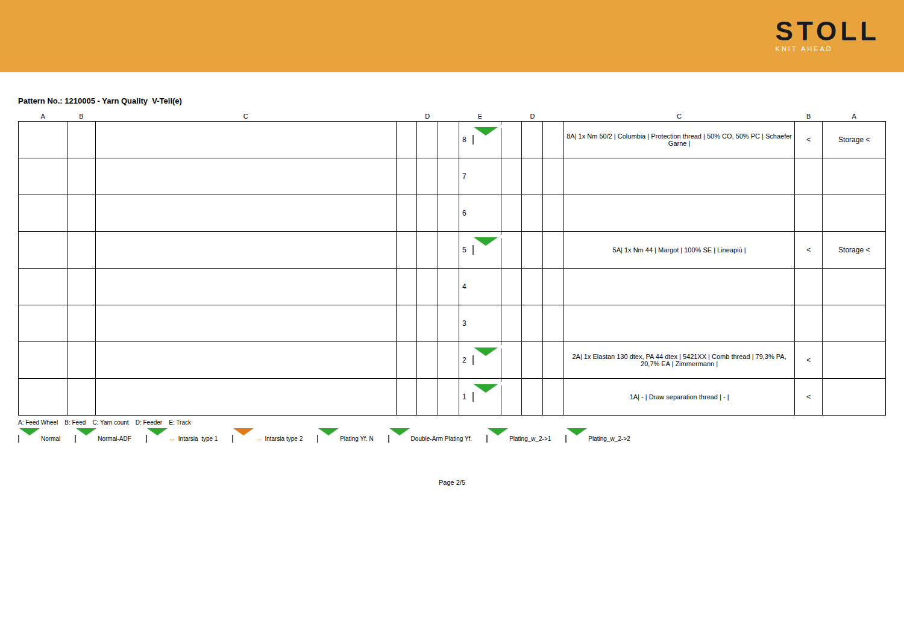STOLL
KNIT AHEAD
Pattern No.: 1210005 - Yarn Quality V-Teil(e)
| A | B | C | D | E | D | C | B | A |
| | | | | | | 8 | | | | | 8A/ 1x Nm 50/2 / Columbia / Protection thread / 50% CO, 50% PC / Schaefer Garne / | < | Storage < |
| | | | | | | 7 | | | | | | | |
| | | | | | | 6 | | | | | | | |
| | | | | | | 5 | | | | | 5A/ 1x Nm 44 / Margot / 100% SE / Lineapiù / | < | Storage < |
| | | | | | | 4 | | | | | | | |
| | | | | | | 3 | | | | | | | |
| | | | | | | 2 | | | | | 2A/ 1x Elastan 130 dtex, PA 44 dtex / 5421XX / Comb thread / 79,3% PA, 20,7% EA / Zimmermann / | < | |
| | | | | | | 1 | | | | | 1A/ - / Draw separation thread / - / | < | |
A: Feed Wheel B: Feed C: Yarn count D: Feeder E: Track
Normal
Normal-ADF
↔ Intarsia type 1
→ Intarsia type 2
Plating Yf. N
Double-Arm Plating Yf.
Plating_w_2->1
Plating_w_2->2
Page 2/5